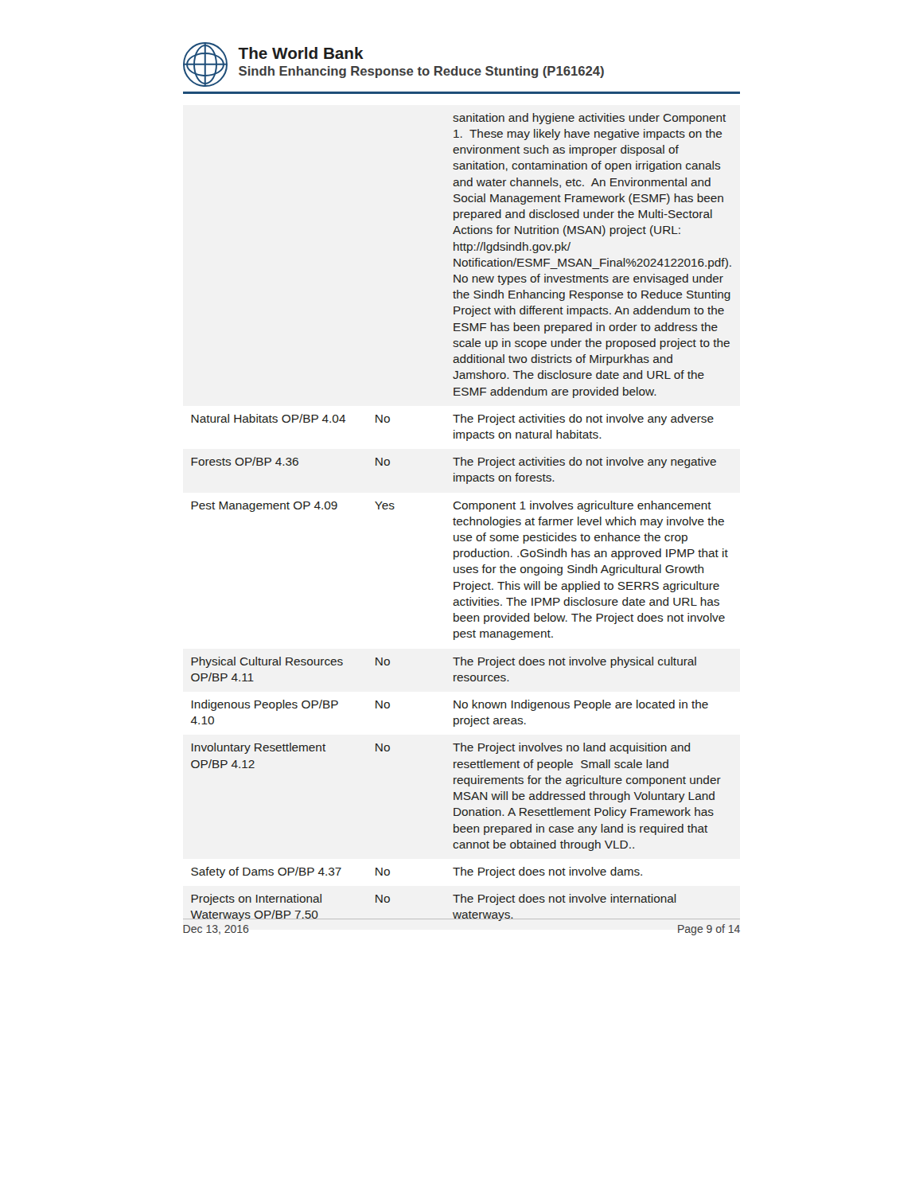The World Bank
Sindh Enhancing Response to Reduce Stunting (P161624)
| | | sanitation and hygiene activities under Component 1. These may likely have negative impacts on the environment such as improper disposal of sanitation, contamination of open irrigation canals and water channels, etc. An Environmental and Social Management Framework (ESMF) has been prepared and disclosed under the Multi-Sectoral Actions for Nutrition (MSAN) project (URL: http://lgdsindh.gov.pk/ Notification/ESMF_MSAN_Final%2024122016.pdf). No new types of investments are envisaged under the Sindh Enhancing Response to Reduce Stunting Project with different impacts. An addendum to the ESMF has been prepared in order to address the scale up in scope under the proposed project to the additional two districts of Mirpurkhas and Jamshoro. The disclosure date and URL of the ESMF addendum are provided below. |
| Natural Habitats OP/BP 4.04 | No | The Project activities do not involve any adverse impacts on natural habitats. |
| Forests OP/BP 4.36 | No | The Project activities do not involve any negative impacts on forests. |
| Pest Management OP 4.09 | Yes | Component 1 involves agriculture enhancement technologies at farmer level which may involve the use of some pesticides to enhance the crop production. .GoSindh has an approved IPMP that it uses for the ongoing Sindh Agricultural Growth Project. This will be applied to SERRS agriculture activities. The IPMP disclosure date and URL has been provided below. The Project does not involve pest management. |
| Physical Cultural Resources OP/BP 4.11 | No | The Project does not involve physical cultural resources. |
| Indigenous Peoples OP/BP 4.10 | No | No known Indigenous People are located in the project areas. |
| Involuntary Resettlement OP/BP 4.12 | No | The Project involves no land acquisition and resettlement of people Small scale land requirements for the agriculture component under MSAN will be addressed through Voluntary Land Donation. A Resettlement Policy Framework has been prepared in case any land is required that cannot be obtained through VLD.. |
| Safety of Dams OP/BP 4.37 | No | The Project does not involve dams. |
| Projects on International Waterways OP/BP 7.50 | No | The Project does not involve international waterways. |
Dec 13, 2016
Page 9 of 14